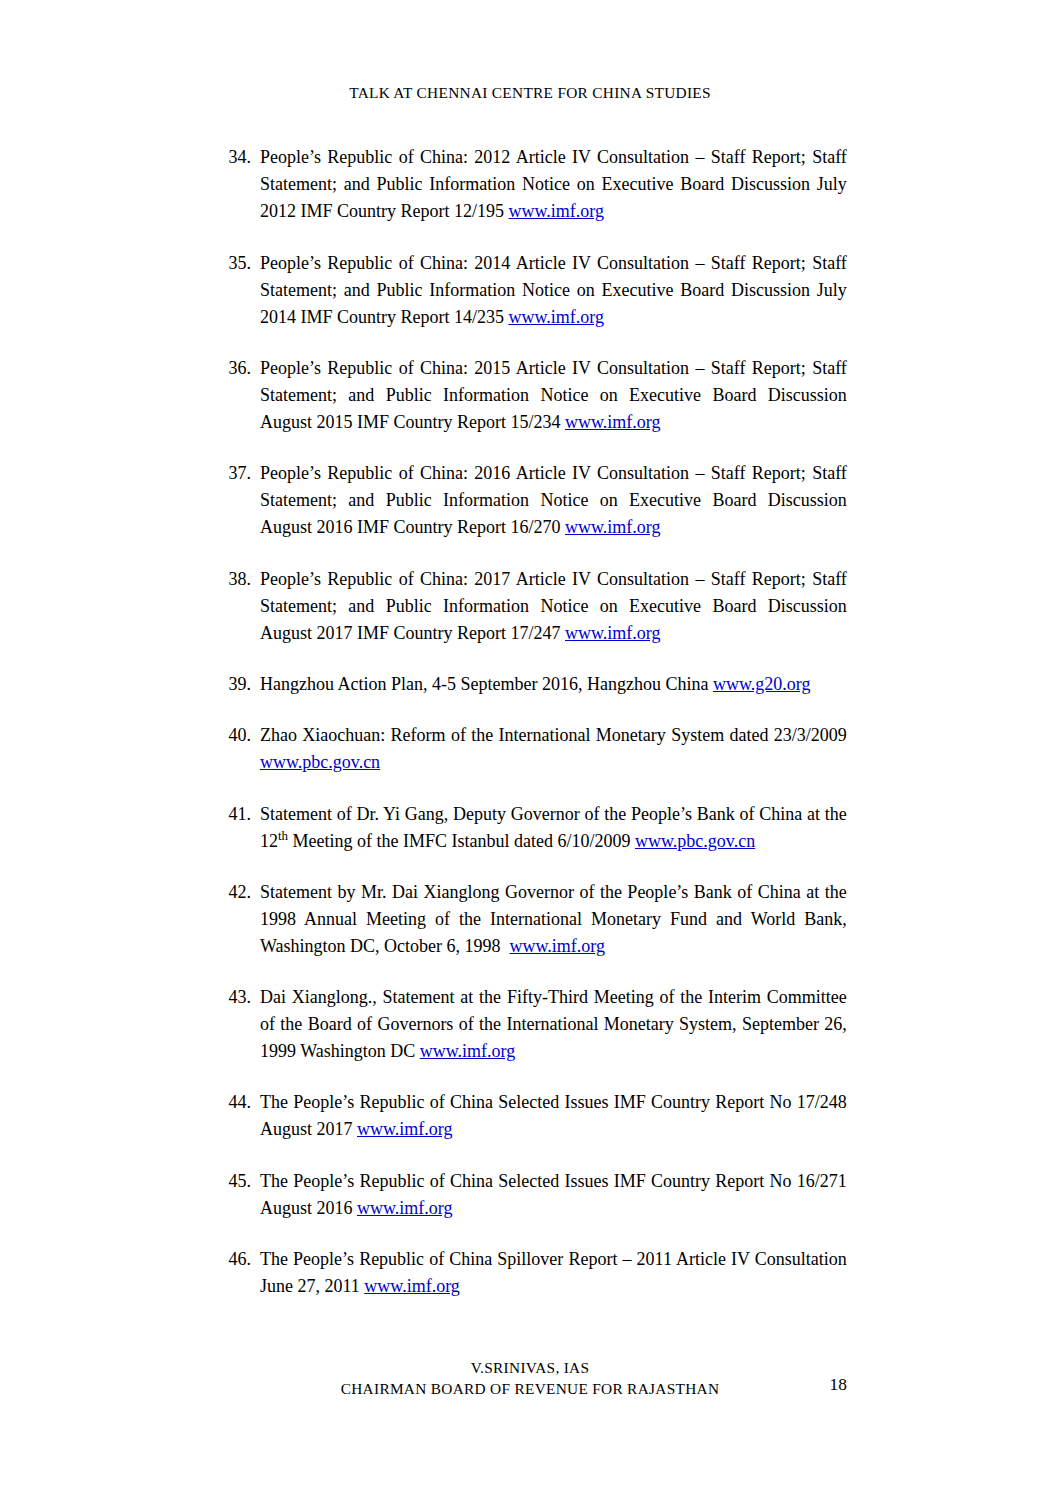TALK AT CHENNAI CENTRE FOR CHINA STUDIES
34. People’s Republic of China: 2012 Article IV Consultation – Staff Report; Staff Statement; and Public Information Notice on Executive Board Discussion July 2012 IMF Country Report 12/195 www.imf.org
35. People’s Republic of China: 2014 Article IV Consultation – Staff Report; Staff Statement; and Public Information Notice on Executive Board Discussion July 2014 IMF Country Report 14/235 www.imf.org
36. People’s Republic of China: 2015 Article IV Consultation – Staff Report; Staff Statement; and Public Information Notice on Executive Board Discussion August 2015 IMF Country Report 15/234 www.imf.org
37. People’s Republic of China: 2016 Article IV Consultation – Staff Report; Staff Statement; and Public Information Notice on Executive Board Discussion August 2016 IMF Country Report 16/270 www.imf.org
38. People’s Republic of China: 2017 Article IV Consultation – Staff Report; Staff Statement; and Public Information Notice on Executive Board Discussion August 2017 IMF Country Report 17/247 www.imf.org
39. Hangzhou Action Plan, 4-5 September 2016, Hangzhou China www.g20.org
40. Zhao Xiaochuan: Reform of the International Monetary System dated 23/3/2009 www.pbc.gov.cn
41. Statement of Dr. Yi Gang, Deputy Governor of the People’s Bank of China at the 12th Meeting of the IMFC Istanbul dated 6/10/2009 www.pbc.gov.cn
42. Statement by Mr. Dai Xianglong Governor of the People’s Bank of China at the 1998 Annual Meeting of the International Monetary Fund and World Bank, Washington DC, October 6, 1998 www.imf.org
43. Dai Xianglong., Statement at the Fifty-Third Meeting of the Interim Committee of the Board of Governors of the International Monetary System, September 26, 1999 Washington DC www.imf.org
44. The People’s Republic of China Selected Issues IMF Country Report No 17/248 August 2017 www.imf.org
45. The People’s Republic of China Selected Issues IMF Country Report No 16/271 August 2016 www.imf.org
46. The People’s Republic of China Spillover Report – 2011 Article IV Consultation June 27, 2011 www.imf.org
V.SRINIVAS, IAS
CHAIRMAN BOARD OF REVENUE FOR RAJASTHAN 18